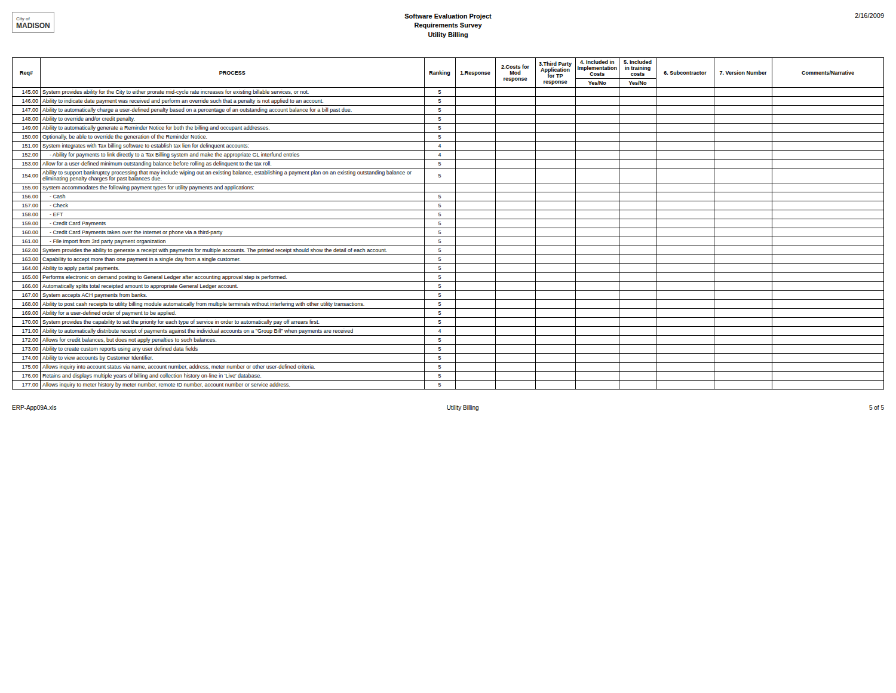City of
MADISON
Software Evaluation Project
Requirements Survey
Utility Billing
2/16/2009
| Req# | PROCESS | Ranking | 1.Response | 2.Costs for Mod response | 3.Third Party Application for TP response | 4. Included in Implementation Costs | 5. Included in training costs | 6. Subcontractor | 7. Version Number | Comments/Narrative |
| --- | --- | --- | --- | --- | --- | --- | --- | --- | --- | --- |
| Yes/No | Yes/No |
| 145.00 | System provides ability for the City to either prorate mid-cycle rate increases for existing billable services, or not. | 5 | | | | | | | | |
| 146.00 | Ability to indicate date payment was received and perform an override such that a penalty is not applied to an account. | 5 | | | | | | | | |
| 147.00 | Ability to automatically charge a user-defined penalty based on a percentage of an outstanding account balance for a bill past due. | 5 | | | | | | | | |
| 148.00 | Ability to override and/or credit penalty. | 5 | | | | | | | | |
| 149.00 | Ability to automatically generate a Reminder Notice for both the billing and occupant addresses. | 5 | | | | | | | | |
| 150.00 | Optionally, be able to override the generation of the Reminder Notice. | 5 | | | | | | | | |
| 151.00 | System integrates with Tax billing software to establish tax lien for delinquent accounts: | 4 | | | | | | | | |
| 152.00 | - Ability for payments to link directly to a Tax Billing system and make the appropriate GL interfund entries | 4 | | | | | | | | |
| 153.00 | Allow for a user-defined minimum outstanding balance before rolling as delinquent to the tax roll. | 5 | | | | | | | | |
| 154.00 | Ability to support bankruptcy processing that may include wiping out an existing balance, establishing a payment plan on an existing outstanding balance or eliminating penalty charges for past balances due. | 5 | | | | | | | | |
| 155.00 | System accommodates the following payment types for utility payments and applications: | | | | | | | | | |
| 156.00 | - Cash | 5 | | | | | | | | |
| 157.00 | - Check | 5 | | | | | | | | |
| 158.00 | - EFT | 5 | | | | | | | | |
| 159.00 | - Credit Card Payments | 5 | | | | | | | | |
| 160.00 | - Credit Card Payments taken over the Internet or phone via a third-party | 5 | | | | | | | | |
| 161.00 | - File import from 3rd party payment organization | 5 | | | | | | | | |
| 162.00 | System provides the ability to generate a receipt with payments for multiple accounts. The printed receipt should show the detail of each account. | 5 | | | | | | | | |
| 163.00 | Capability to accept more than one payment in a single day from a single customer. | 5 | | | | | | | | |
| 164.00 | Ability to apply partial payments. | 5 | | | | | | | | |
| 165.00 | Performs electronic on demand posting to General Ledger after accounting approval step is performed. | 5 | | | | | | | | |
| 166.00 | Automatically splits total receipted amount to appropriate General Ledger account. | 5 | | | | | | | | |
| 167.00 | System accepts ACH payments from banks. | 5 | | | | | | | | |
| 168.00 | Ability to post cash receipts to utility billing module automatically from multiple terminals without interfering with other utility transactions. | 5 | | | | | | | | |
| 169.00 | Ability for a user-defined order of payment to be applied. | 5 | | | | | | | | |
| 170.00 | System provides the capability to set the priority for each type of service in order to automatically pay off arrears first. | 5 | | | | | | | | |
| 171.00 | Ability to automatically distribute receipt of payments against the individual accounts on a "Group Bill" when payments are received | 4 | | | | | | | | |
| 172.00 | Allows for credit balances, but does not apply penalties to such balances. | 5 | | | | | | | | |
| 173.00 | Ability to create custom reports using any user defined data fields | 5 | | | | | | | | |
| 174.00 | Ability to view accounts by Customer Identifier. | 5 | | | | | | | | |
| 175.00 | Allows inquiry into account status via name, account number, address, meter number or other user-defined criteria. | 5 | | | | | | | | |
| 176.00 | Retains and displays multiple years of billing and collection history on-line in 'Live' database. | 5 | | | | | | | | |
| 177.00 | Allows inquiry to meter history by meter number, remote ID number, account number or service address. | 5 | | | | | | | | |
ERP-App09A.xls
Utility Billing
5 of 5